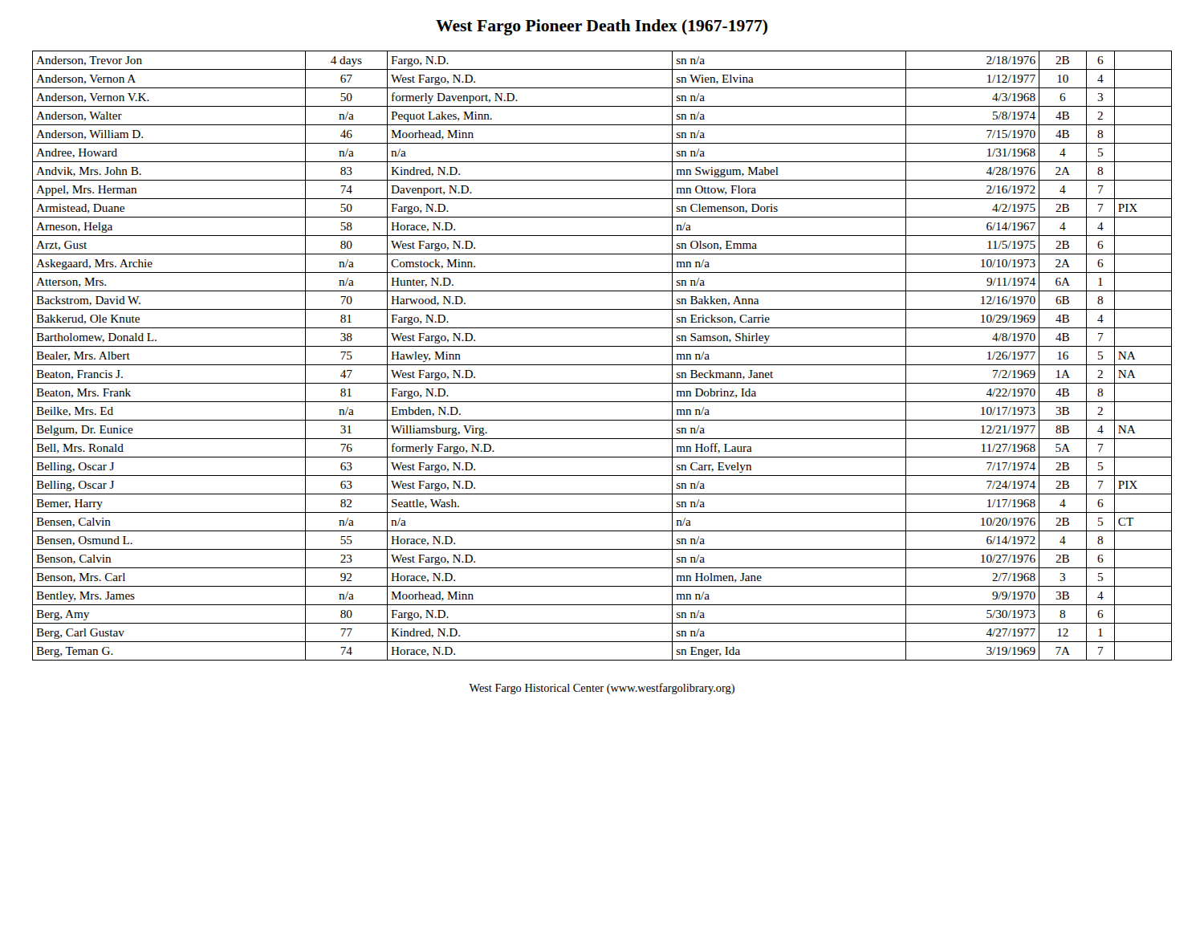West Fargo Pioneer Death Index (1967-1977)
| Anderson, Trevor Jon | 4 days | Fargo, N.D. | sn n/a | 2/18/1976 | 2B | 6 | |
| Anderson, Vernon A | 67 | West Fargo, N.D. | sn Wien, Elvina | 1/12/1977 | 10 | 4 | |
| Anderson, Vernon V.K. | 50 | formerly Davenport, N.D. | sn n/a | 4/3/1968 | 6 | 3 | |
| Anderson, Walter | n/a | Pequot Lakes, Minn. | sn n/a | 5/8/1974 | 4B | 2 | |
| Anderson, William D. | 46 | Moorhead, Minn | sn n/a | 7/15/1970 | 4B | 8 | |
| Andree, Howard | n/a | n/a | sn n/a | 1/31/1968 | 4 | 5 | |
| Andvik, Mrs. John B. | 83 | Kindred, N.D. | mn Swiggum, Mabel | 4/28/1976 | 2A | 8 | |
| Appel, Mrs. Herman | 74 | Davenport, N.D. | mn Ottow, Flora | 2/16/1972 | 4 | 7 | |
| Armistead, Duane | 50 | Fargo, N.D. | sn Clemenson, Doris | 4/2/1975 | 2B | 7 | PIX |
| Arneson, Helga | 58 | Horace, N.D. | n/a | 6/14/1967 | 4 | 4 | |
| Arzt, Gust | 80 | West Fargo, N.D. | sn Olson, Emma | 11/5/1975 | 2B | 6 | |
| Askegaard, Mrs. Archie | n/a | Comstock, Minn. | mn n/a | 10/10/1973 | 2A | 6 | |
| Atterson, Mrs. | n/a | Hunter, N.D. | sn n/a | 9/11/1974 | 6A | 1 | |
| Backstrom, David W. | 70 | Harwood, N.D. | sn Bakken, Anna | 12/16/1970 | 6B | 8 | |
| Bakkerud, Ole Knute | 81 | Fargo, N.D. | sn Erickson, Carrie | 10/29/1969 | 4B | 4 | |
| Bartholomew, Donald L. | 38 | West Fargo, N.D. | sn Samson, Shirley | 4/8/1970 | 4B | 7 | |
| Bealer, Mrs. Albert | 75 | Hawley, Minn | mn n/a | 1/26/1977 | 16 | 5 | NA |
| Beaton, Francis J. | 47 | West Fargo, N.D. | sn Beckmann, Janet | 7/2/1969 | 1A | 2 | NA |
| Beaton, Mrs. Frank | 81 | Fargo, N.D. | mn Dobrinz, Ida | 4/22/1970 | 4B | 8 | |
| Beilke, Mrs. Ed | n/a | Embden, N.D. | mn n/a | 10/17/1973 | 3B | 2 | |
| Belgum, Dr. Eunice | 31 | Williamsburg, Virg. | sn n/a | 12/21/1977 | 8B | 4 | NA |
| Bell, Mrs. Ronald | 76 | formerly Fargo, N.D. | mn Hoff, Laura | 11/27/1968 | 5A | 7 | |
| Belling, Oscar J | 63 | West Fargo, N.D. | sn Carr, Evelyn | 7/17/1974 | 2B | 5 | |
| Belling, Oscar J | 63 | West Fargo, N.D. | sn n/a | 7/24/1974 | 2B | 7 | PIX |
| Bemer, Harry | 82 | Seattle, Wash. | sn n/a | 1/17/1968 | 4 | 6 | |
| Bensen, Calvin | n/a | n/a | n/a | 10/20/1976 | 2B | 5 | CT |
| Bensen, Osmund L. | 55 | Horace, N.D. | sn n/a | 6/14/1972 | 4 | 8 | |
| Benson, Calvin | 23 | West Fargo, N.D. | sn n/a | 10/27/1976 | 2B | 6 | |
| Benson, Mrs. Carl | 92 | Horace, N.D. | mn Holmen, Jane | 2/7/1968 | 3 | 5 | |
| Bentley, Mrs. James | n/a | Moorhead, Minn | mn n/a | 9/9/1970 | 3B | 4 | |
| Berg, Amy | 80 | Fargo, N.D. | sn n/a | 5/30/1973 | 8 | 6 | |
| Berg, Carl Gustav | 77 | Kindred, N.D. | sn n/a | 4/27/1977 | 12 | 1 | |
| Berg, Teman G. | 74 | Horace, N.D. | sn Enger, Ida | 3/19/1969 | 7A | 7 | |
West Fargo Historical Center (www.westfargolibrary.org)